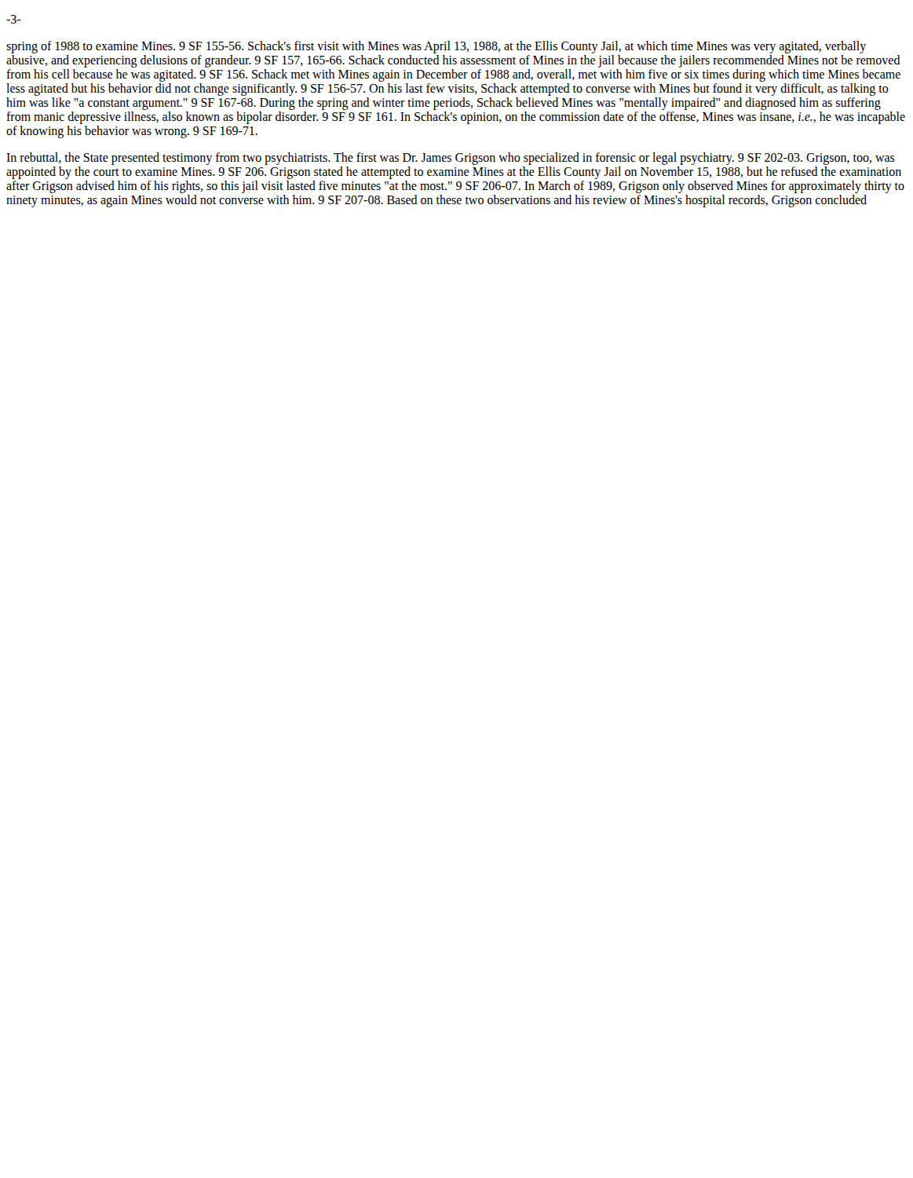-3-
spring of 1988 to examine Mines. 9 SF 155-56. Schack's first visit with Mines was April 13, 1988, at the Ellis County Jail, at which time Mines was very agitated, verbally abusive, and experiencing delusions of grandeur. 9 SF 157, 165-66. Schack conducted his assessment of Mines in the jail because the jailers recommended Mines not be removed from his cell because he was agitated. 9 SF 156. Schack met with Mines again in December of 1988 and, overall, met with him five or six times during which time Mines became less agitated but his behavior did not change significantly. 9 SF 156-57. On his last few visits, Schack attempted to converse with Mines but found it very difficult, as talking to him was like "a constant argument." 9 SF 167-68. During the spring and winter time periods, Schack believed Mines was "mentally impaired" and diagnosed him as suffering from manic depressive illness, also known as bipolar disorder. 9 SF 9 SF 161. In Schack's opinion, on the commission date of the offense, Mines was insane, i.e., he was incapable of knowing his behavior was wrong. 9 SF 169-71.
In rebuttal, the State presented testimony from two psychiatrists. The first was Dr. James Grigson who specialized in forensic or legal psychiatry. 9 SF 202-03. Grigson, too, was appointed by the court to examine Mines. 9 SF 206. Grigson stated he attempted to examine Mines at the Ellis County Jail on November 15, 1988, but he refused the examination after Grigson advised him of his rights, so this jail visit lasted five minutes "at the most." 9 SF 206-07. In March of 1989, Grigson only observed Mines for approximately thirty to ninety minutes, as again Mines would not converse with him. 9 SF 207-08. Based on these two observations and his review of Mines's hospital records, Grigson concluded